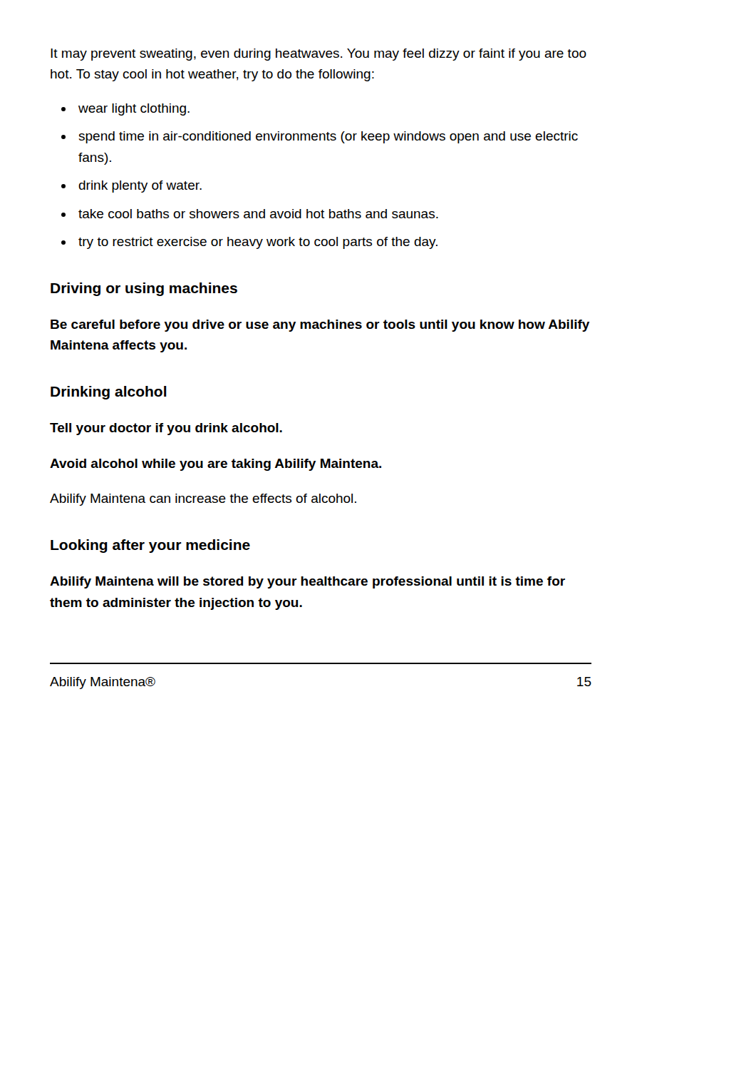It may prevent sweating, even during heatwaves. You may feel dizzy or faint if you are too hot. To stay cool in hot weather, try to do the following:
wear light clothing.
spend time in air-conditioned environments (or keep windows open and use electric fans).
drink plenty of water.
take cool baths or showers and avoid hot baths and saunas.
try to restrict exercise or heavy work to cool parts of the day.
Driving or using machines
Be careful before you drive or use any machines or tools until you know how Abilify Maintena affects you.
Drinking alcohol
Tell your doctor if you drink alcohol.
Avoid alcohol while you are taking Abilify Maintena.
Abilify Maintena can increase the effects of alcohol.
Looking after your medicine
Abilify Maintena will be stored by your healthcare professional until it is time for them to administer the injection to you.
Abilify Maintena® 15